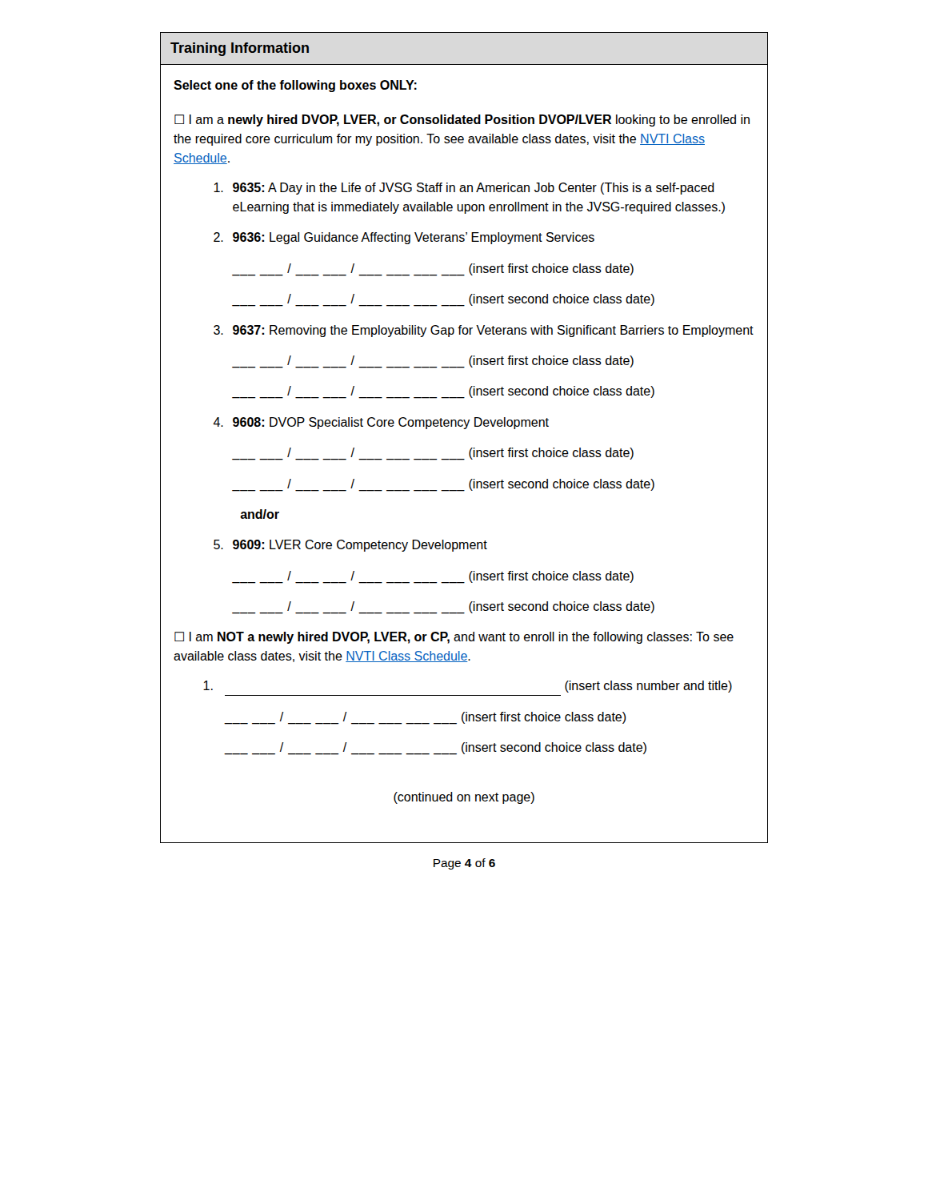Training Information
Select one of the following boxes ONLY:
☐ I am a newly hired DVOP, LVER, or Consolidated Position DVOP/LVER looking to be enrolled in the required core curriculum for my position. To see available class dates, visit the NVTI Class Schedule.
9635: A Day in the Life of JVSG Staff in an American Job Center (This is a self-paced eLearning that is immediately available upon enrollment in the JVSG-required classes.)
9636: Legal Guidance Affecting Veterans’ Employment Services
___ ___ / ___ ___ / ___ ___ ___ ___ (insert first choice class date)
___ ___ / ___ ___ / ___ ___ ___ ___ (insert second choice class date)
9637: Removing the Employability Gap for Veterans with Significant Barriers to Employment
___ ___ / ___ ___ / ___ ___ ___ ___ (insert first choice class date)
___ ___ / ___ ___ / ___ ___ ___ ___ (insert second choice class date)
9608: DVOP Specialist Core Competency Development
___ ___ / ___ ___ / ___ ___ ___ ___ (insert first choice class date)
___ ___ / ___ ___ / ___ ___ ___ ___ (insert second choice class date)
and/or
9609: LVER Core Competency Development
___ ___ / ___ ___ / ___ ___ ___ ___ (insert first choice class date)
___ ___ / ___ ___ / ___ ___ ___ ___ (insert second choice class date)
☐ I am NOT a newly hired DVOP, LVER, or CP, and want to enroll in the following classes: To see available class dates, visit the NVTI Class Schedule.
(insert class number and title)
___ ___ / ___ ___ / ___ ___ ___ ___ (insert first choice class date)
___ ___ / ___ ___ / ___ ___ ___ ___ (insert second choice class date)
(continued on next page)
Page 4 of 6